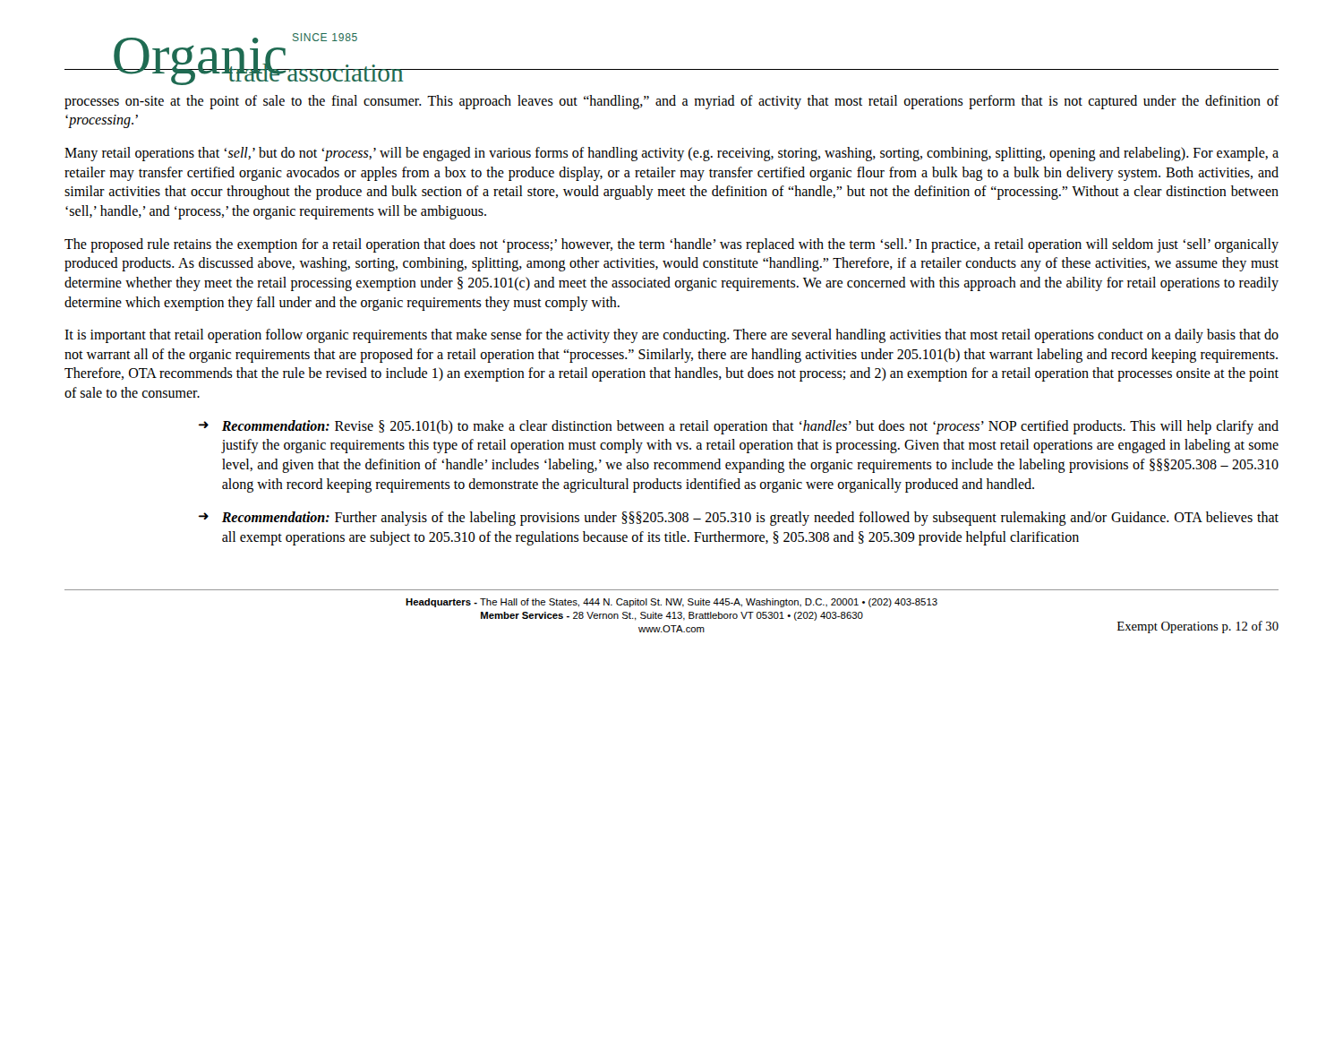Organic SINCE 1985 trade association
processes on-site at the point of sale to the final consumer. This approach leaves out “handling,” and a myriad of activity that most retail operations perform that is not captured under the definition of ‘processing.’
Many retail operations that ‘sell,’ but do not ‘process,’ will be engaged in various forms of handling activity (e.g. receiving, storing, washing, sorting, combining, splitting, opening and relabeling). For example, a retailer may transfer certified organic avocados or apples from a box to the produce display, or a retailer may transfer certified organic flour from a bulk bag to a bulk bin delivery system. Both activities, and similar activities that occur throughout the produce and bulk section of a retail store, would arguably meet the definition of “handle,” but not the definition of “processing.” Without a clear distinction between ‘sell,’ handle,’ and ‘process,’ the organic requirements will be ambiguous.
The proposed rule retains the exemption for a retail operation that does not ‘process;’ however, the term ‘handle’ was replaced with the term ‘sell.’ In practice, a retail operation will seldom just ‘sell’ organically produced products. As discussed above, washing, sorting, combining, splitting, among other activities, would constitute “handling.” Therefore, if a retailer conducts any of these activities, we assume they must determine whether they meet the retail processing exemption under § 205.101(c) and meet the associated organic requirements. We are concerned with this approach and the ability for retail operations to readily determine which exemption they fall under and the organic requirements they must comply with.
It is important that retail operation follow organic requirements that make sense for the activity they are conducting. There are several handling activities that most retail operations conduct on a daily basis that do not warrant all of the organic requirements that are proposed for a retail operation that “processes.” Similarly, there are handling activities under 205.101(b) that warrant labeling and record keeping requirements. Therefore, OTA recommends that the rule be revised to include 1) an exemption for a retail operation that handles, but does not process; and 2) an exemption for a retail operation that processes onsite at the point of sale to the consumer.
Recommendation: Revise § 205.101(b) to make a clear distinction between a retail operation that ‘handles’ but does not ‘process’ NOP certified products. This will help clarify and justify the organic requirements this type of retail operation must comply with vs. a retail operation that is processing. Given that most retail operations are engaged in labeling at some level, and given that the definition of ‘handle’ includes ‘labeling,’ we also recommend expanding the organic requirements to include the labeling provisions of §§§205.308 – 205.310 along with record keeping requirements to demonstrate the agricultural products identified as organic were organically produced and handled.
Recommendation: Further analysis of the labeling provisions under §§§205.308 – 205.310 is greatly needed followed by subsequent rulemaking and/or Guidance. OTA believes that all exempt operations are subject to 205.310 of the regulations because of its title. Furthermore, § 205.308 and § 205.309 provide helpful clarification
Headquarters - The Hall of the States, 444 N. Capitol St. NW, Suite 445-A, Washington, D.C., 20001 • (202) 403-8513
Member Services - 28 Vernon St., Suite 413, Brattleboro VT 05301 • (202) 403-8630
www.OTA.com
Exempt Operations p. 12 of 30